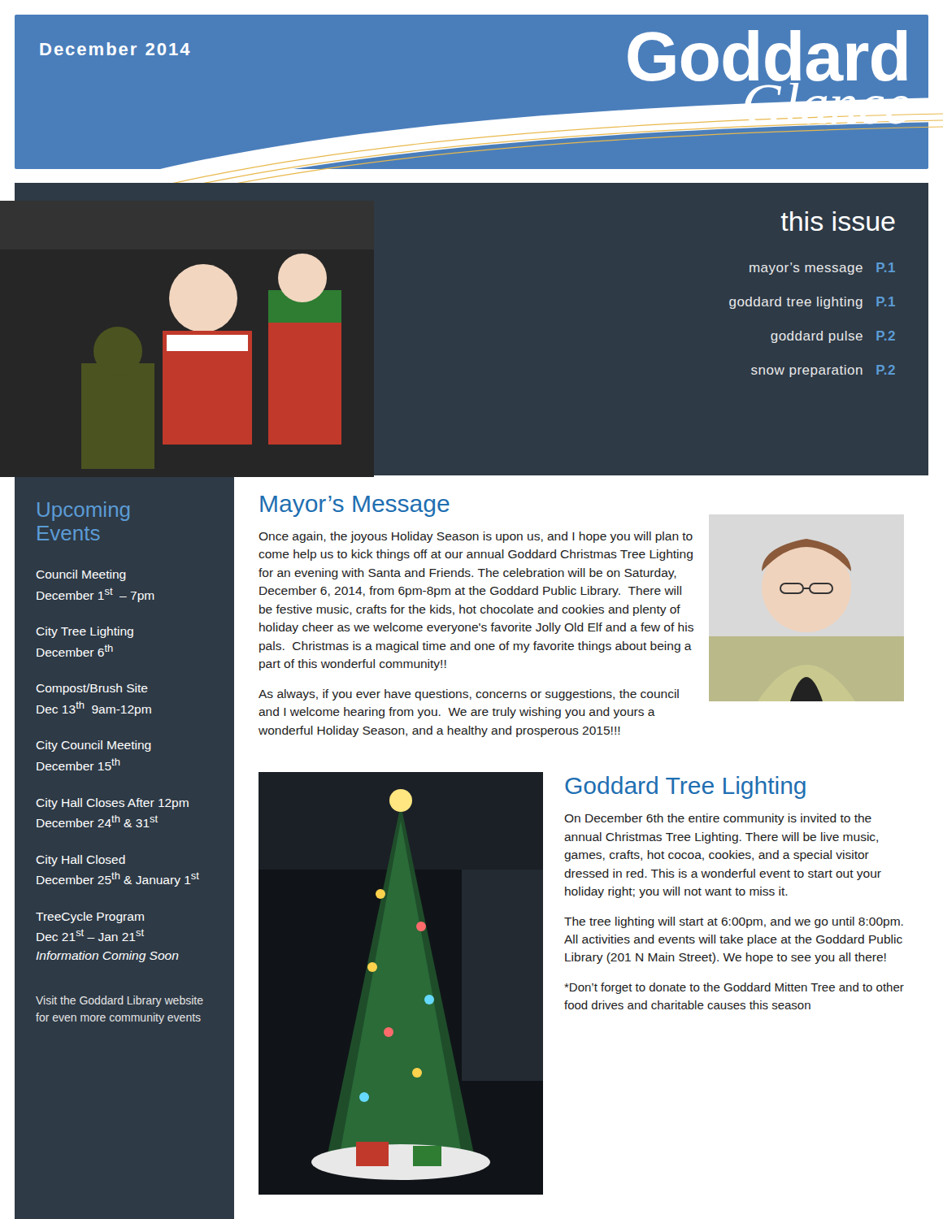December 2014
Goddard Glance
this issue
mayor’s message P.1
goddard tree lighting P.1
goddard pulse P.2
snow preparation P.2
Upcoming
Events
Council Meeting
December 1st – 7pm
City Tree Lighting
December 6th
Compost/Brush Site
Dec 13th 9am-12pm
City Council Meeting
December 15th
City Hall Closes After 12pm
December 24th & 31st
City Hall Closed
December 25th & January 1st
TreeCycle Program
Dec 21st – Jan 21st
Information Coming Soon
Visit the Goddard Library website for even more community events
Mayor’s Message
Once again, the joyous Holiday Season is upon us, and I hope you will plan to come help us to kick things off at our annual Goddard Christmas Tree Lighting for an evening with Santa and Friends. The celebration will be on Saturday, December 6, 2014, from 6pm-8pm at the Goddard Public Library. There will be festive music, crafts for the kids, hot chocolate and cookies and plenty of holiday cheer as we welcome everyone's favorite Jolly Old Elf and a few of his pals. Christmas is a magical time and one of my favorite things about being a part of this wonderful community!!
As always, if you ever have questions, concerns or suggestions, the council and I welcome hearing from you. We are truly wishing you and yours a wonderful Holiday Season, and a healthy and prosperous 2015!!!
Goddard Tree Lighting
On December 6th the entire community is invited to the annual Christmas Tree Lighting. There will be live music, games, crafts, hot cocoa, cookies, and a special visitor dressed in red. This is a wonderful event to start out your holiday right; you will not want to miss it.
The tree lighting will start at 6:00pm, and we go until 8:00pm. All activities and events will take place at the Goddard Public Library (201 N Main Street). We hope to see you all there!
*Don’t forget to donate to the Goddard Mitten Tree and to other food drives and charitable causes this season